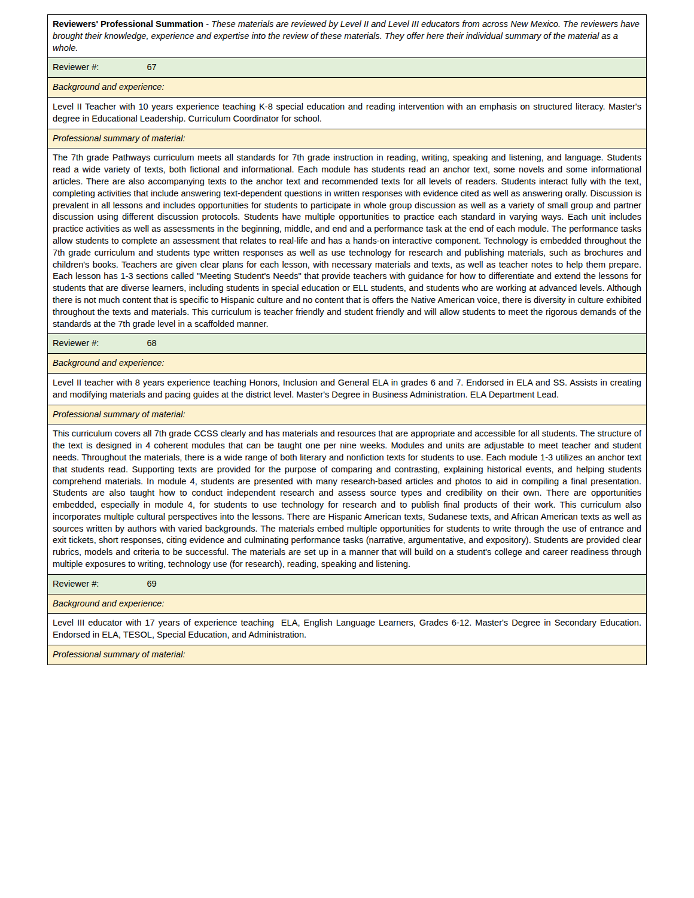Reviewers' Professional Summation - These materials are reviewed by Level II and Level III educators from across New Mexico. The reviewers have brought their knowledge, experience and expertise into the review of these materials. They offer here their individual summary of the material as a whole.
Reviewer #: 67
Background and experience:
Level II Teacher with 10 years experience teaching K-8 special education and reading intervention with an emphasis on structured literacy. Master's degree in Educational Leadership. Curriculum Coordinator for school.
Professional summary of material:
The 7th grade Pathways curriculum meets all standards for 7th grade instruction in reading, writing, speaking and listening, and language. Students read a wide variety of texts, both fictional and informational. Each module has students read an anchor text, some novels and some informational articles. There are also accompanying texts to the anchor text and recommended texts for all levels of readers. Students interact fully with the text, completing activities that include answering text-dependent questions in written responses with evidence cited as well as answering orally. Discussion is prevalent in all lessons and includes opportunities for students to participate in whole group discussion as well as a variety of small group and partner discussion using different discussion protocols. Students have multiple opportunities to practice each standard in varying ways. Each unit includes practice activities as well as assessments in the beginning, middle, and end and a performance task at the end of each module. The performance tasks allow students to complete an assessment that relates to real-life and has a hands-on interactive component. Technology is embedded throughout the 7th grade curriculum and students type written responses as well as use technology for research and publishing materials, such as brochures and children's books. Teachers are given clear plans for each lesson, with necessary materials and texts, as well as teacher notes to help them prepare. Each lesson has 1-3 sections called "Meeting Student's Needs" that provide teachers with guidance for how to differentiate and extend the lessons for students that are diverse learners, including students in special education or ELL students, and students who are working at advanced levels. Although there is not much content that is specific to Hispanic culture and no content that is offers the Native American voice, there is diversity in culture exhibited throughout the texts and materials. This curriculum is teacher friendly and student friendly and will allow students to meet the rigorous demands of the standards at the 7th grade level in a scaffolded manner.
Reviewer #: 68
Background and experience:
Level II teacher with 8 years experience teaching Honors, Inclusion and General ELA in grades 6 and 7. Endorsed in ELA and SS. Assists in creating and modifying materials and pacing guides at the district level. Master's Degree in Business Administration. ELA Department Lead.
Professional summary of material:
This curriculum covers all 7th grade CCSS clearly and has materials and resources that are appropriate and accessible for all students. The structure of the text is designed in 4 coherent modules that can be taught one per nine weeks. Modules and units are adjustable to meet teacher and student needs. Throughout the materials, there is a wide range of both literary and nonfiction texts for students to use. Each module 1-3 utilizes an anchor text that students read. Supporting texts are provided for the purpose of comparing and contrasting, explaining historical events, and helping students comprehend materials. In module 4, students are presented with many research-based articles and photos to aid in compiling a final presentation. Students are also taught how to conduct independent research and assess source types and credibility on their own. There are opportunities embedded, especially in module 4, for students to use technology for research and to publish final products of their work. This curriculum also incorporates multiple cultural perspectives into the lessons. There are Hispanic American texts, Sudanese texts, and African American texts as well as sources written by authors with varied backgrounds. The materials embed multiple opportunities for students to write through the use of entrance and exit tickets, short responses, citing evidence and culminating performance tasks (narrative, argumentative, and expository). Students are provided clear rubrics, models and criteria to be successful. The materials are set up in a manner that will build on a student's college and career readiness through multiple exposures to writing, technology use (for research), reading, speaking and listening.
Reviewer #: 69
Background and experience:
Level III educator with 17 years of experience teaching ELA, English Language Learners, Grades 6-12. Master's Degree in Secondary Education. Endorsed in ELA, TESOL, Special Education, and Administration.
Professional summary of material: